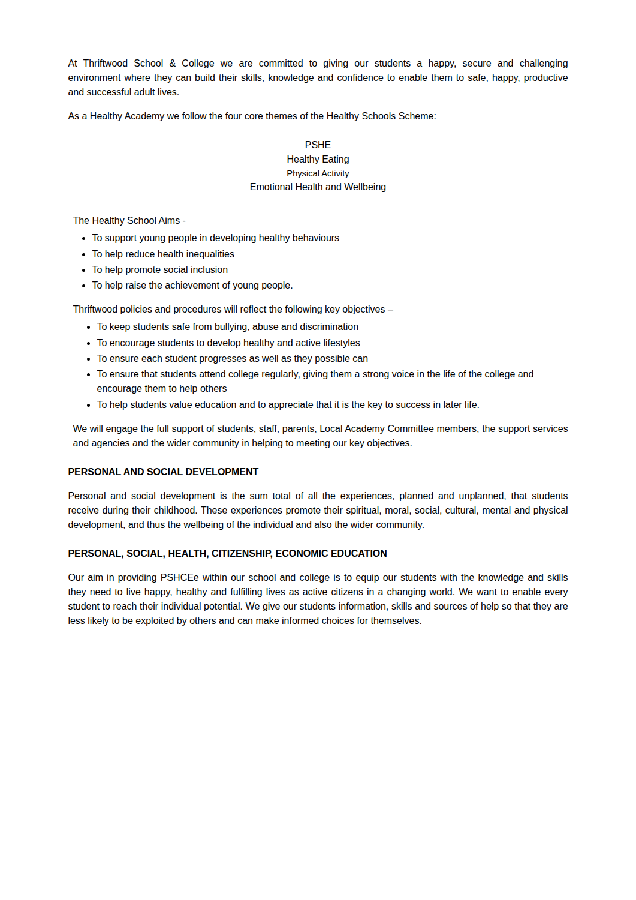At Thriftwood School & College we are committed to giving our students a happy, secure and challenging environment where they can build their skills, knowledge and confidence to enable them to safe, happy, productive and successful adult lives.
As a Healthy Academy we follow the four core themes of the Healthy Schools Scheme:
PSHE
Healthy Eating
Physical Activity
Emotional Health and Wellbeing
The Healthy School Aims -
To support young people in developing healthy behaviours
To help reduce health inequalities
To help promote social inclusion
To help raise the achievement of young people.
Thriftwood policies and procedures will reflect the following key objectives –
To keep students safe from bullying, abuse and discrimination
To encourage students to develop healthy and active lifestyles
To ensure each student progresses as well as they possible can
To ensure that students attend college regularly, giving them a strong voice in the life of the college and encourage them to help others
To help students value education and to appreciate that it is the key to success in later life.
We will engage the full support of students, staff, parents, Local Academy Committee members, the support services and agencies and the wider community in helping to meeting our key objectives.
Personal and Social Development
Personal and social development is the sum total of all the experiences, planned and unplanned, that students receive during their childhood. These experiences promote their spiritual, moral, social, cultural, mental and physical development, and thus the wellbeing of the individual and also the wider community.
Personal, Social, Health, Citizenship, Economic Education
Our aim in providing PSHCEe within our school and college is to equip our students with the knowledge and skills they need to live happy, healthy and fulfilling lives as active citizens in a changing world. We want to enable every student to reach their individual potential. We give our students information, skills and sources of help so that they are less likely to be exploited by others and can make informed choices for themselves.